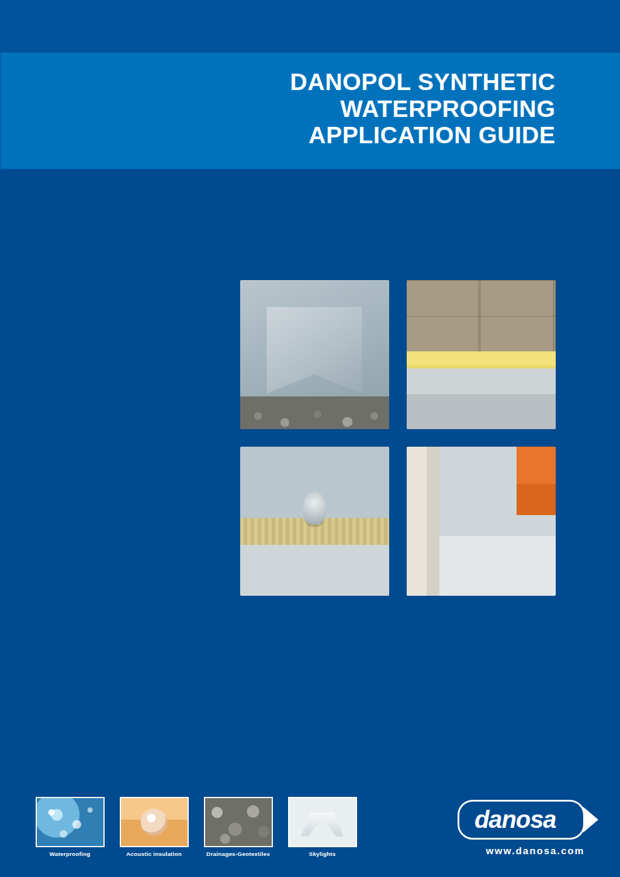Danopol Synthetic
Waterproofing
Application Guide
Waterproofing
Acoustic insulation
Drainages-Geotextiles
Skylights
danosa
www.danosa.com